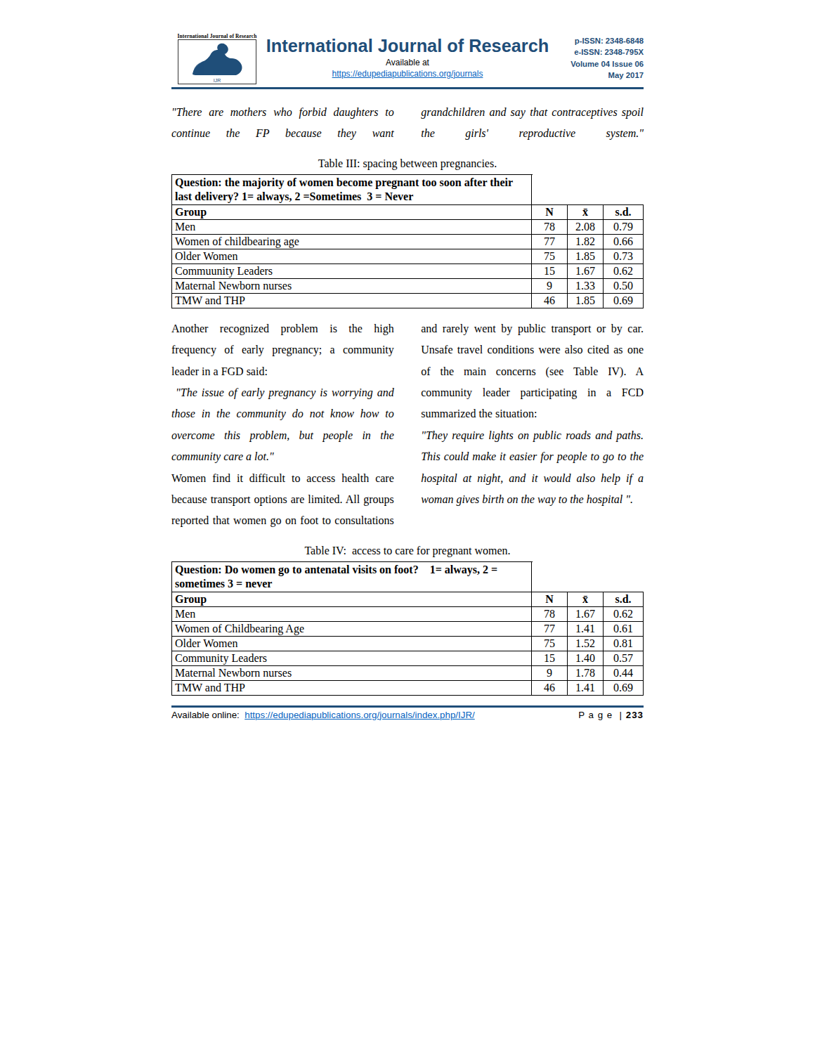International Journal of Research
IJR
International Journal of Research
Available at
https://edupediapublications.org/journals
p-ISSN: 2348-6848
e-ISSN: 2348-795X
Volume 04 Issue 06
May 2017
"There are mothers who forbid daughters to continue the FP because they want grandchildren and say that contraceptives spoil the girls' reproductive system."
Table III: spacing between pregnancies.
| Question: the majority of women become pregnant too soon after their last delivery? 1= always, 2 =Sometimes 3 = Never | | | |
| Group | N | x̄ | s.d. |
| Men | 78 | 2.08 | 0.79 |
| Women of childbearing age | 77 | 1.82 | 0.66 |
| Older Women | 75 | 1.85 | 0.73 |
| Commuunity Leaders | 15 | 1.67 | 0.62 |
| Maternal Newborn nurses | 9 | 1.33 | 0.50 |
| TMW and THP | 46 | 1.85 | 0.69 |
Another recognized problem is the high frequency of early pregnancy; a community leader in a FGD said:
"The issue of early pregnancy is worrying and those in the community do not know how to overcome this problem, but people in the community care a lot."
Women find it difficult to access health care because transport options are limited. All groups reported that women go on foot to consultations and rarely went by public transport or by car. Unsafe travel conditions were also cited as one of the main concerns (see Table IV). A community leader participating in a FCD summarized the situation:
"They require lights on public roads and paths. This could make it easier for people to go to the hospital at night, and it would also help if a woman gives birth on the way to the hospital ".
Table IV: access to care for pregnant women.
| Question: Do women go to antenatal visits on foot? 1= always, 2 = sometimes 3 = never | | | |
| Group | N | x̄ | s.d. |
| Men | 78 | 1.67 | 0.62 |
| Women of Childbearing Age | 77 | 1.41 | 0.61 |
| Older Women | 75 | 1.52 | 0.81 |
| Community Leaders | 15 | 1.40 | 0.57 |
| Maternal Newborn nurses | 9 | 1.78 | 0.44 |
| TMW and THP | 46 | 1.41 | 0.69 |
Available online: https://edupediapublications.org/journals/index.php/IJR/
P a g e | 233